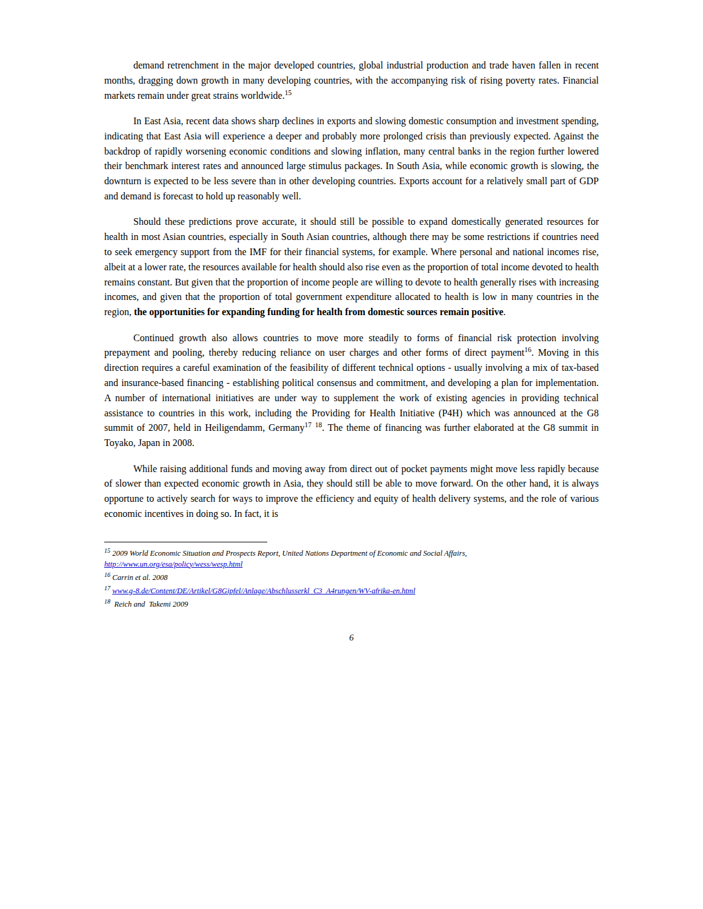demand retrenchment in the major developed countries, global industrial production and trade haven fallen in recent months, dragging down growth in many developing countries, with the accompanying risk of rising poverty rates. Financial markets remain under great strains worldwide.15
In East Asia, recent data shows sharp declines in exports and slowing domestic consumption and investment spending, indicating that East Asia will experience a deeper and probably more prolonged crisis than previously expected. Against the backdrop of rapidly worsening economic conditions and slowing inflation, many central banks in the region further lowered their benchmark interest rates and announced large stimulus packages. In South Asia, while economic growth is slowing, the downturn is expected to be less severe than in other developing countries. Exports account for a relatively small part of GDP and demand is forecast to hold up reasonably well.
Should these predictions prove accurate, it should still be possible to expand domestically generated resources for health in most Asian countries, especially in South Asian countries, although there may be some restrictions if countries need to seek emergency support from the IMF for their financial systems, for example. Where personal and national incomes rise, albeit at a lower rate, the resources available for health should also rise even as the proportion of total income devoted to health remains constant. But given that the proportion of income people are willing to devote to health generally rises with increasing incomes, and given that the proportion of total government expenditure allocated to health is low in many countries in the region, the opportunities for expanding funding for health from domestic sources remain positive.
Continued growth also allows countries to move more steadily to forms of financial risk protection involving prepayment and pooling, thereby reducing reliance on user charges and other forms of direct payment16. Moving in this direction requires a careful examination of the feasibility of different technical options - usually involving a mix of tax-based and insurance-based financing - establishing political consensus and commitment, and developing a plan for implementation. A number of international initiatives are under way to supplement the work of existing agencies in providing technical assistance to countries in this work, including the Providing for Health Initiative (P4H) which was announced at the G8 summit of 2007, held in Heiligendamm, Germany17 18. The theme of financing was further elaborated at the G8 summit in Toyako, Japan in 2008.
While raising additional funds and moving away from direct out of pocket payments might move less rapidly because of slower than expected economic growth in Asia, they should still be able to move forward. On the other hand, it is always opportune to actively search for ways to improve the efficiency and equity of health delivery systems, and the role of various economic incentives in doing so. In fact, it is
15 2009 World Economic Situation and Prospects Report, United Nations Department of Economic and Social Affairs, http://www.un.org/esa/policy/wess/wesp.html
16 Carrin et al. 2008
17 www.g-8.de/Content/DE/Artikel/G8Gipfel/Anlage/Abschlusserkl_C3_A4rungen/WV-afrika-en.html
18 Reich and Takemi 2009
6